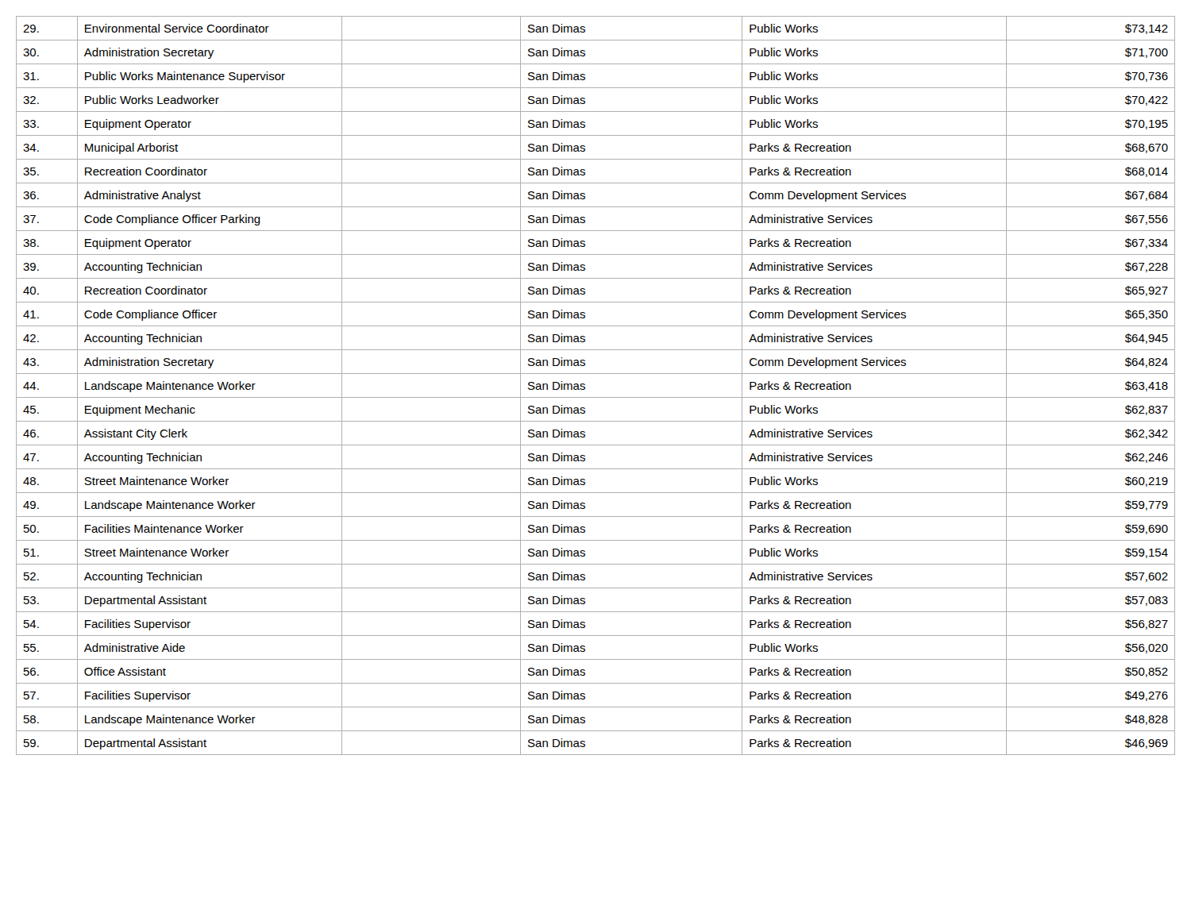| 29. | Environmental Service Coordinator | | San Dimas | Public Works | $73,142 |
| 30. | Administration Secretary | | San Dimas | Public Works | $71,700 |
| 31. | Public Works Maintenance Supervisor | | San Dimas | Public Works | $70,736 |
| 32. | Public Works Leadworker | | San Dimas | Public Works | $70,422 |
| 33. | Equipment Operator | | San Dimas | Public Works | $70,195 |
| 34. | Municipal Arborist | | San Dimas | Parks & Recreation | $68,670 |
| 35. | Recreation Coordinator | | San Dimas | Parks & Recreation | $68,014 |
| 36. | Administrative Analyst | | San Dimas | Comm Development Services | $67,684 |
| 37. | Code Compliance Officer Parking | | San Dimas | Administrative Services | $67,556 |
| 38. | Equipment Operator | | San Dimas | Parks & Recreation | $67,334 |
| 39. | Accounting Technician | | San Dimas | Administrative Services | $67,228 |
| 40. | Recreation Coordinator | | San Dimas | Parks & Recreation | $65,927 |
| 41. | Code Compliance Officer | | San Dimas | Comm Development Services | $65,350 |
| 42. | Accounting Technician | | San Dimas | Administrative Services | $64,945 |
| 43. | Administration Secretary | | San Dimas | Comm Development Services | $64,824 |
| 44. | Landscape Maintenance Worker | | San Dimas | Parks & Recreation | $63,418 |
| 45. | Equipment Mechanic | | San Dimas | Public Works | $62,837 |
| 46. | Assistant City Clerk | | San Dimas | Administrative Services | $62,342 |
| 47. | Accounting Technician | | San Dimas | Administrative Services | $62,246 |
| 48. | Street Maintenance Worker | | San Dimas | Public Works | $60,219 |
| 49. | Landscape Maintenance Worker | | San Dimas | Parks & Recreation | $59,779 |
| 50. | Facilities Maintenance Worker | | San Dimas | Parks & Recreation | $59,690 |
| 51. | Street Maintenance Worker | | San Dimas | Public Works | $59,154 |
| 52. | Accounting Technician | | San Dimas | Administrative Services | $57,602 |
| 53. | Departmental Assistant | | San Dimas | Parks & Recreation | $57,083 |
| 54. | Facilities Supervisor | | San Dimas | Parks & Recreation | $56,827 |
| 55. | Administrative Aide | | San Dimas | Public Works | $56,020 |
| 56. | Office Assistant | | San Dimas | Parks & Recreation | $50,852 |
| 57. | Facilities Supervisor | | San Dimas | Parks & Recreation | $49,276 |
| 58. | Landscape Maintenance Worker | | San Dimas | Parks & Recreation | $48,828 |
| 59. | Departmental Assistant | | San Dimas | Parks & Recreation | $46,969 |